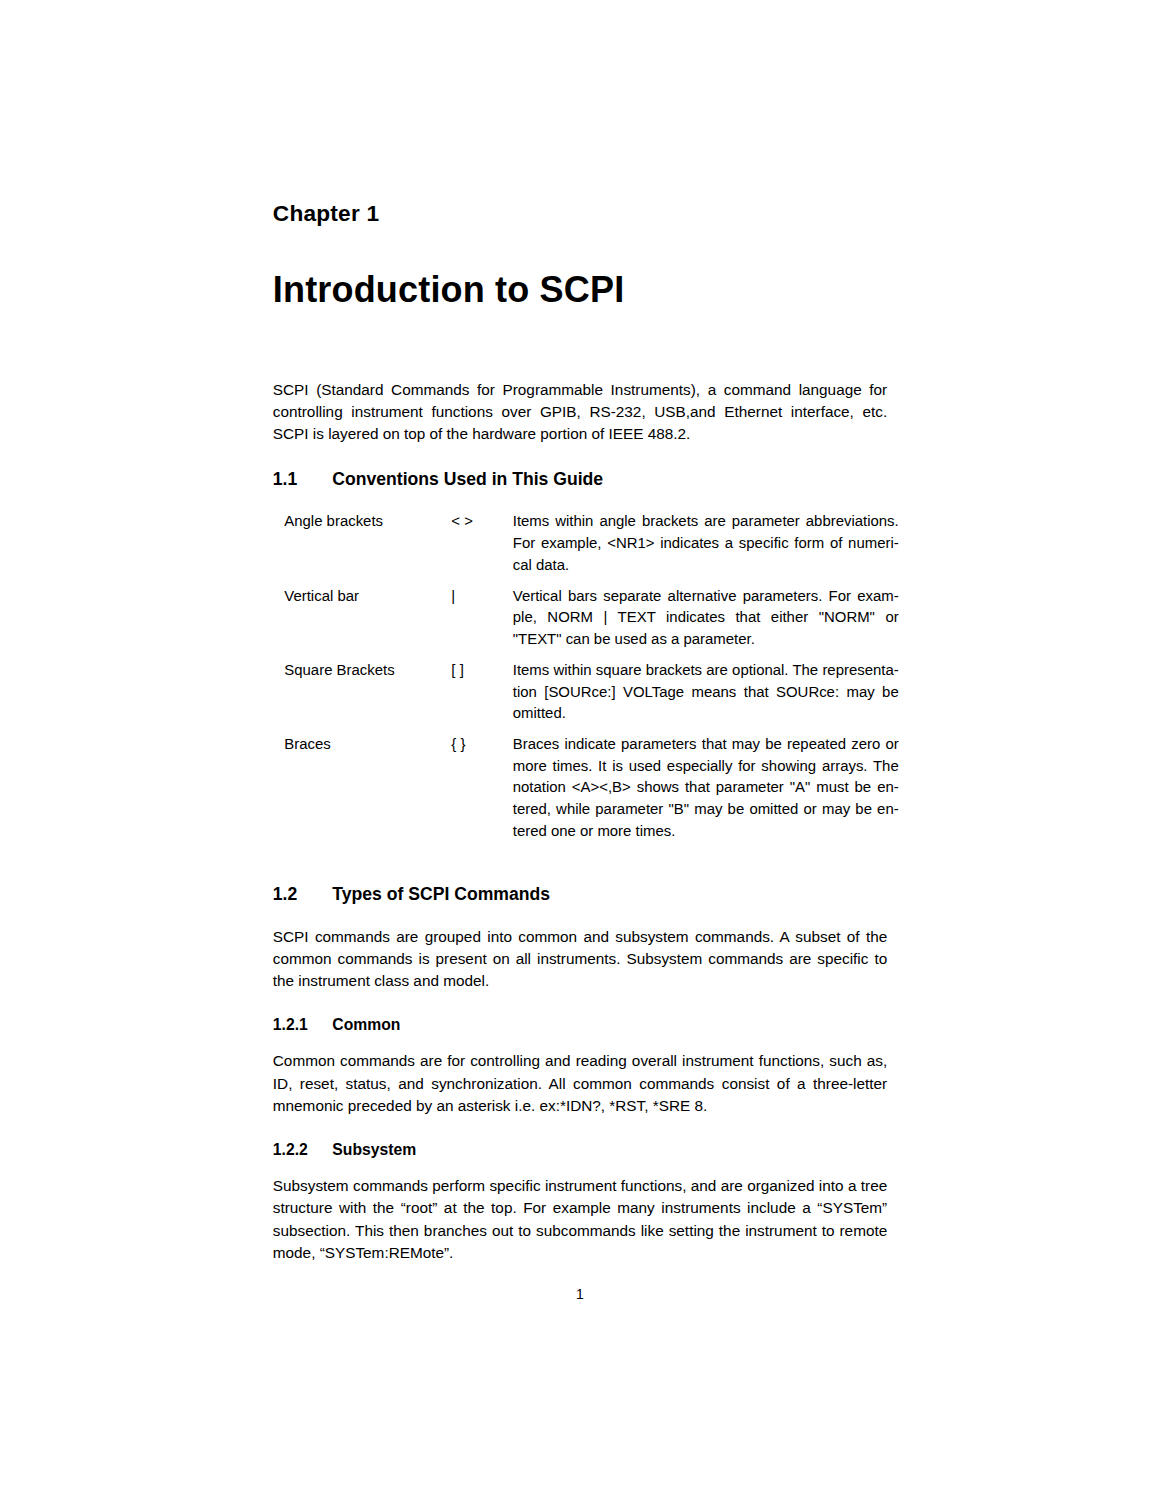Chapter 1
Introduction to SCPI
SCPI (Standard Commands for Programmable Instruments), a command language for controlling instrument functions over GPIB, RS-232, USB,and Ethernet interface, etc. SCPI is layered on top of the hardware portion of IEEE 488.2.
1.1 Conventions Used in This Guide
| Angle brackets | < > | Items within angle brackets are parameter abbreviations. For example, <NR1> indicates a specific form of numerical data. |
| Vertical bar | / | Vertical bars separate alternative parameters. For example, NORM / TEXT indicates that either "NORM" or "TEXT" can be used as a parameter. |
| Square Brackets | [ ] | Items within square brackets are optional. The representation [SOURce:] VOLTage means that SOURce: may be omitted. |
| Braces | { } | Braces indicate parameters that may be repeated zero or more times. It is used especially for showing arrays. The notation <A><,B> shows that parameter "A" must be entered, while parameter "B" may be omitted or may be entered one or more times. |
1.2 Types of SCPI Commands
SCPI commands are grouped into common and subsystem commands. A subset of the common commands is present on all instruments. Subsystem commands are specific to the instrument class and model.
1.2.1 Common
Common commands are for controlling and reading overall instrument functions, such as, ID, reset, status, and synchronization. All common commands consist of a three-letter mnemonic preceded by an asterisk i.e. ex:*IDN?, *RST, *SRE 8.
1.2.2 Subsystem
Subsystem commands perform specific instrument functions, and are organized into a tree structure with the “root” at the top. For example many instruments include a “SYSTem” subsection. This then branches out to subcommands like setting the instrument to remote mode, “SYSTem:REMote”.
1